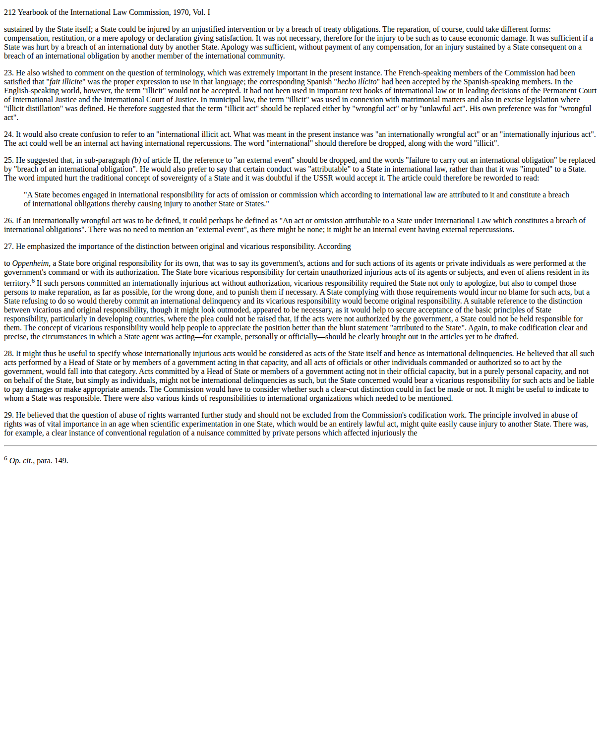212 Yearbook of the International Law Commission, 1970, Vol. I
sustained by the State itself; a State could be injured by an unjustified intervention or by a breach of treaty obligations. The reparation, of course, could take different forms: compensation, restitution, or a mere apology or declaration giving satisfaction. It was not necessary, therefore for the injury to be such as to cause economic damage. It was sufficient if a State was hurt by a breach of an international duty by another State. Apology was sufficient, without payment of any compensation, for an injury sustained by a State consequent on a breach of an international obligation by another member of the international community.
23. He also wished to comment on the question of terminology, which was extremely important in the present instance. The French-speaking members of the Commission had been satisfied that "fait illicite" was the proper expression to use in that language; the corresponding Spanish "hecho ilícito" had been accepted by the Spanish-speaking members. In the English-speaking world, however, the term "illicit" would not be accepted. It had not been used in important text books of international law or in leading decisions of the Permanent Court of International Justice and the International Court of Justice. In municipal law, the term "illicit" was used in connexion with matrimonial matters and also in excise legislation where "illicit distillation" was defined. He therefore suggested that the term "illicit act" should be replaced either by "wrongful act" or by "unlawful act". His own preference was for "wrongful act".
24. It would also create confusion to refer to an "international illicit act. What was meant in the present instance was "an internationally wrongful act" or an "internationally injurious act". The act could well be an internal act having international repercussions. The word "international" should therefore be dropped, along with the word "illicit".
25. He suggested that, in sub-paragraph (b) of article II, the reference to "an external event" should be dropped, and the words "failure to carry out an international obligation" be replaced by "breach of an international obligation". He would also prefer to say that certain conduct was "attributable" to a State in international law, rather than that it was "imputed" to a State. The word imputed hurt the traditional concept of sovereignty of a State and it was doubtful if the USSR would accept it. The article could therefore be reworded to read:
"A State becomes engaged in international responsibility for acts of omission or commission which according to international law are attributed to it and constitute a breach of international obligations thereby causing injury to another State or States."
26. If an internationally wrongful act was to be defined, it could perhaps be defined as "An act or omission attributable to a State under International Law which constitutes a breach of international obligations". There was no need to mention an "external event", as there might be none; it might be an internal event having external repercussions.
27. He emphasized the importance of the distinction between original and vicarious responsibility. According
to Oppenheim, a State bore original responsibility for its own, that was to say its government's, actions and for such actions of its agents or private individuals as were performed at the government's command or with its authorization. The State bore vicarious responsibility for certain unauthorized injurious acts of its agents or subjects, and even of aliens resident in its territory.6 If such persons committed an internationally injurious act without authorization, vicarious responsibility required the State not only to apologize, but also to compel those persons to make reparation, as far as possible, for the wrong done, and to punish them if necessary. A State complying with those requirements would incur no blame for such acts, but a State refusing to do so would thereby commit an international delinquency and its vicarious responsibility would become original responsibility. A suitable reference to the distinction between vicarious and original responsibility, though it might look outmoded, appeared to be necessary, as it would help to secure acceptance of the basic principles of State responsibility, particularly in developing countries, where the plea could not be raised that, if the acts were not authorized by the government, a State could not be held responsible for them. The concept of vicarious responsibility would help people to appreciate the position better than the blunt statement "attributed to the State". Again, to make codification clear and precise, the circumstances in which a State agent was acting—for example, personally or officially—should be clearly brought out in the articles yet to be drafted.
28. It might thus be useful to specify whose internationally injurious acts would be considered as acts of the State itself and hence as international delinquencies. He believed that all such acts performed by a Head of State or by members of a government acting in that capacity, and all acts of officials or other individuals commanded or authorized so to act by the government, would fall into that category. Acts committed by a Head of State or members of a government acting not in their official capacity, but in a purely personal capacity, and not on behalf of the State, but simply as individuals, might not be international delinquencies as such, but the State concerned would bear a vicarious responsibility for such acts and be liable to pay damages or make appropriate amends. The Commission would have to consider whether such a clear-cut distinction could in fact be made or not. It might be useful to indicate to whom a State was responsible. There were also various kinds of responsibilities to international organizations which needed to be mentioned.
29. He believed that the question of abuse of rights warranted further study and should not be excluded from the Commission's codification work. The principle involved in abuse of rights was of vital importance in an age when scientific experimentation in one State, which would be an entirely lawful act, might quite easily cause injury to another State. There was, for example, a clear instance of conventional regulation of a nuisance committed by private persons which affected injuriously the
6 Op. cit., para. 149.